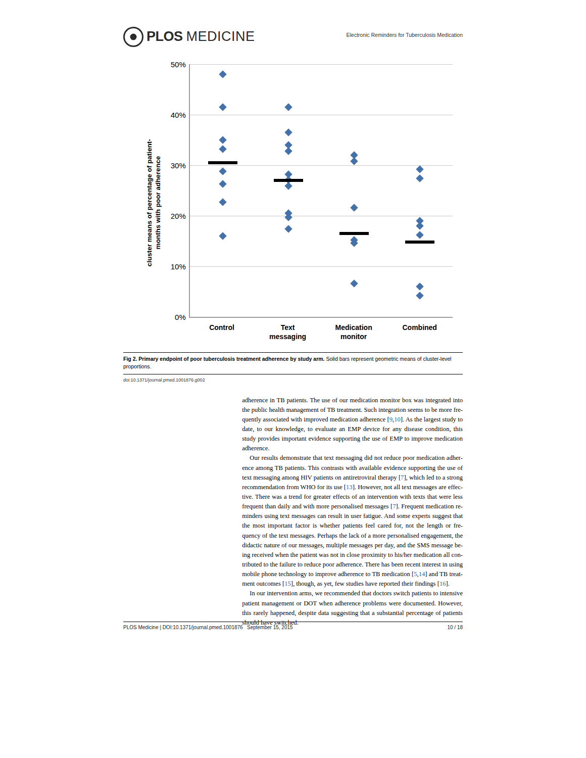PLOS MEDICINE
Electronic Reminders for Tuberculosis Medication
cluster means of percentage of patient-
months with poor adherence
50%
40%
30%
20%
10%
0%
Control
Text
messaging
Medication
monitor
Combined
Fig 2. Primary endpoint of poor tuberculosis treatment adherence by study arm. Solid bars represent geometric means of cluster-level proportions.
doi:10.1371/journal.pmed.1001876.g002
adherence in TB patients. The use of our medication monitor box was integrated into the public health management of TB treatment. Such integration seems to be more frequently associated with improved medication adherence [9,10]. As the largest study to date, to our knowledge, to evaluate an EMP device for any disease condition, this study provides important evidence supporting the use of EMP to improve medication adherence.
Our results demonstrate that text messaging did not reduce poor medication adherence among TB patients. This contrasts with available evidence supporting the use of text messaging among HIV patients on antiretroviral therapy [7], which led to a strong recommendation from WHO for its use [13]. However, not all text messages are effective. There was a trend for greater effects of an intervention with texts that were less frequent than daily and with more personalised messages [7]. Frequent medication reminders using text messages can result in user fatigue. And some experts suggest that the most important factor is whether patients feel cared for, not the length or frequency of the text messages. Perhaps the lack of a more personalised engagement, the didactic nature of our messages, multiple messages per day, and the SMS message being received when the patient was not in close proximity to his/her medication all contributed to the failure to reduce poor adherence. There has been recent interest in using mobile phone technology to improve adherence to TB medication [5,14] and TB treatment outcomes [15], though, as yet, few studies have reported their findings [16].
In our intervention arms, we recommended that doctors switch patients to intensive patient management or DOT when adherence problems were documented. However, this rarely happened, despite data suggesting that a substantial percentage of patients should have switched.
PLOS Medicine | DOI:10.1371/journal.pmed.1001876 September 15, 2015
10 / 18